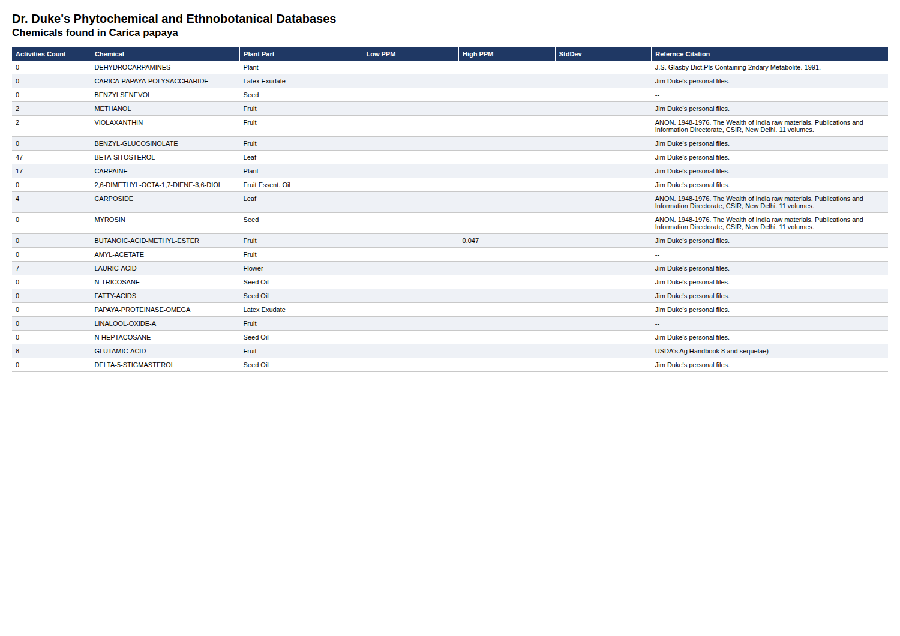Dr. Duke's Phytochemical and Ethnobotanical Databases
Chemicals found in Carica papaya
| Activities Count | Chemical | Plant Part | Low PPM | High PPM | StdDev | Refernce Citation |
| --- | --- | --- | --- | --- | --- | --- |
| 0 | DEHYDROCARPAMINES | Plant | | | | J.S. Glasby Dict.Pls Containing 2ndary Metabolite. 1991. |
| 0 | CARICA-PAPAYA-POLYSACCHARIDE | Latex Exudate | | | | Jim Duke's personal files. |
| 0 | BENZYLSENEVOL | Seed | | | | -- |
| 2 | METHANOL | Fruit | | | | Jim Duke's personal files. |
| 2 | VIOLAXANTHIN | Fruit | | | | ANON. 1948-1976. The Wealth of India raw materials. Publications and Information Directorate, CSIR, New Delhi. 11 volumes. |
| 0 | BENZYL-GLUCOSINOLATE | Fruit | | | | Jim Duke's personal files. |
| 47 | BETA-SITOSTEROL | Leaf | | | | Jim Duke's personal files. |
| 17 | CARPAINE | Plant | | | | Jim Duke's personal files. |
| 0 | 2,6-DIMETHYL-OCTA-1,7-DIENE-3,6-DIOL | Fruit Essent. Oil | | | | Jim Duke's personal files. |
| 4 | CARPOSIDE | Leaf | | | | ANON. 1948-1976. The Wealth of India raw materials. Publications and Information Directorate, CSIR, New Delhi. 11 volumes. |
| 0 | MYROSIN | Seed | | | | ANON. 1948-1976. The Wealth of India raw materials. Publications and Information Directorate, CSIR, New Delhi. 11 volumes. |
| 0 | BUTANOIC-ACID-METHYL-ESTER | Fruit | | 0.047 | | Jim Duke's personal files. |
| 0 | AMYL-ACETATE | Fruit | | | | -- |
| 7 | LAURIC-ACID | Flower | | | | Jim Duke's personal files. |
| 0 | N-TRICOSANE | Seed Oil | | | | Jim Duke's personal files. |
| 0 | FATTY-ACIDS | Seed Oil | | | | Jim Duke's personal files. |
| 0 | PAPAYA-PROTEINASE-OMEGA | Latex Exudate | | | | Jim Duke's personal files. |
| 0 | LINALOOL-OXIDE-A | Fruit | | | | -- |
| 0 | N-HEPTACOSANE | Seed Oil | | | | Jim Duke's personal files. |
| 8 | GLUTAMIC-ACID | Fruit | | | | USDA's Ag Handbook 8 and sequelae) |
| 0 | DELTA-5-STIGMASTEROL | Seed Oil | | | | Jim Duke's personal files. |